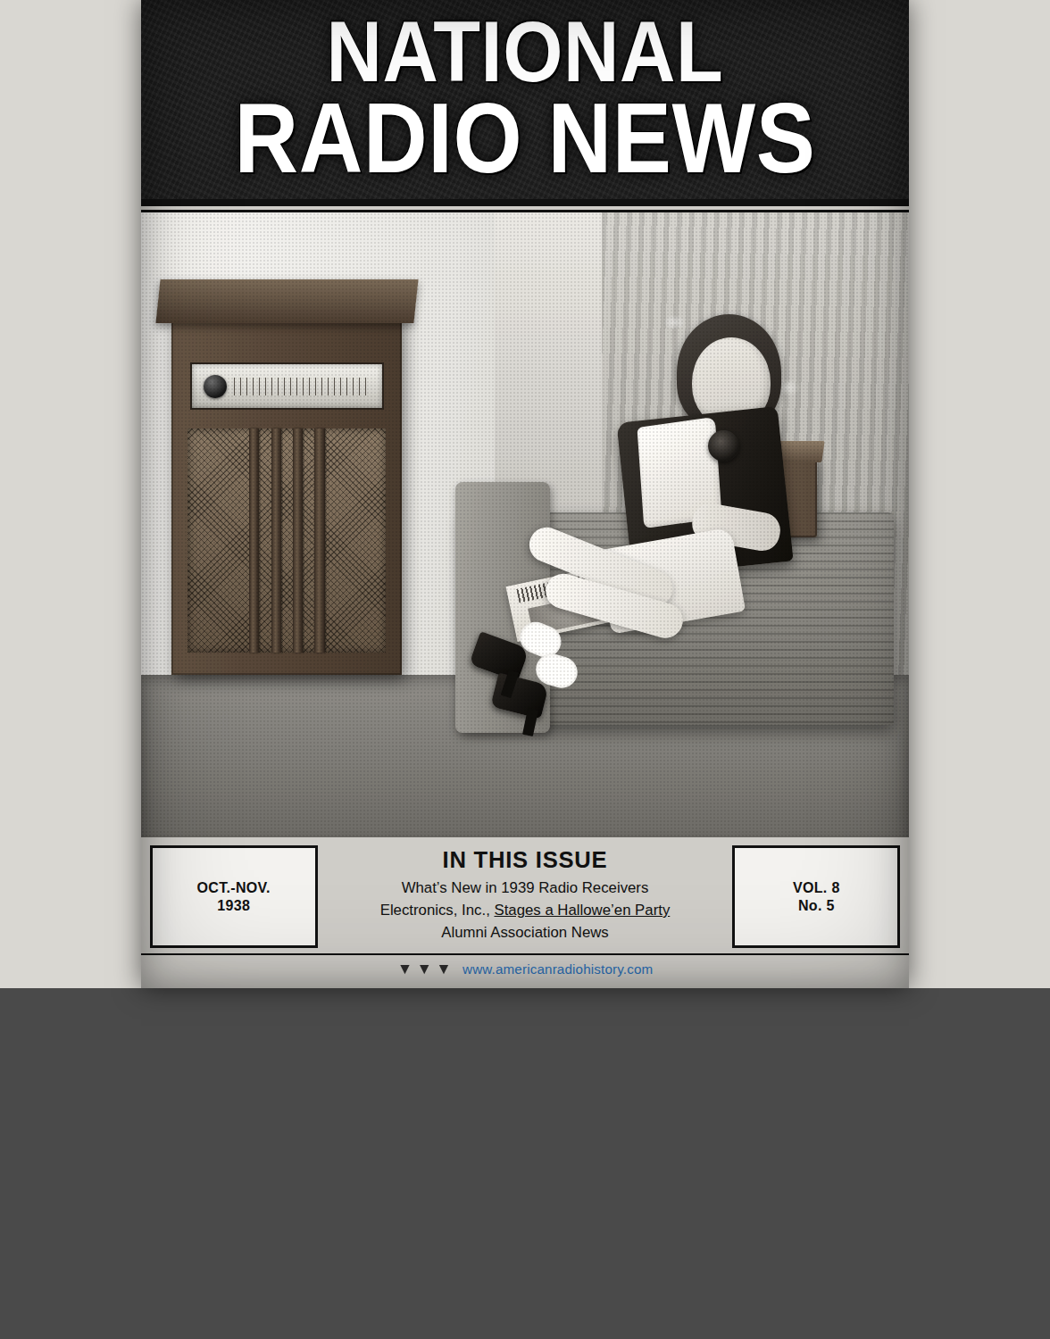NATIONAL RADIO NEWS
OCT.-NOV.
1938
IN THIS ISSUE
What’s New in 1939 Radio Receivers
Electronics, Inc., Stages a Hallowe’en Party
Alumni Association News
VOL. 8
No. 5
▼▼▼ www.americanradiohistory.com